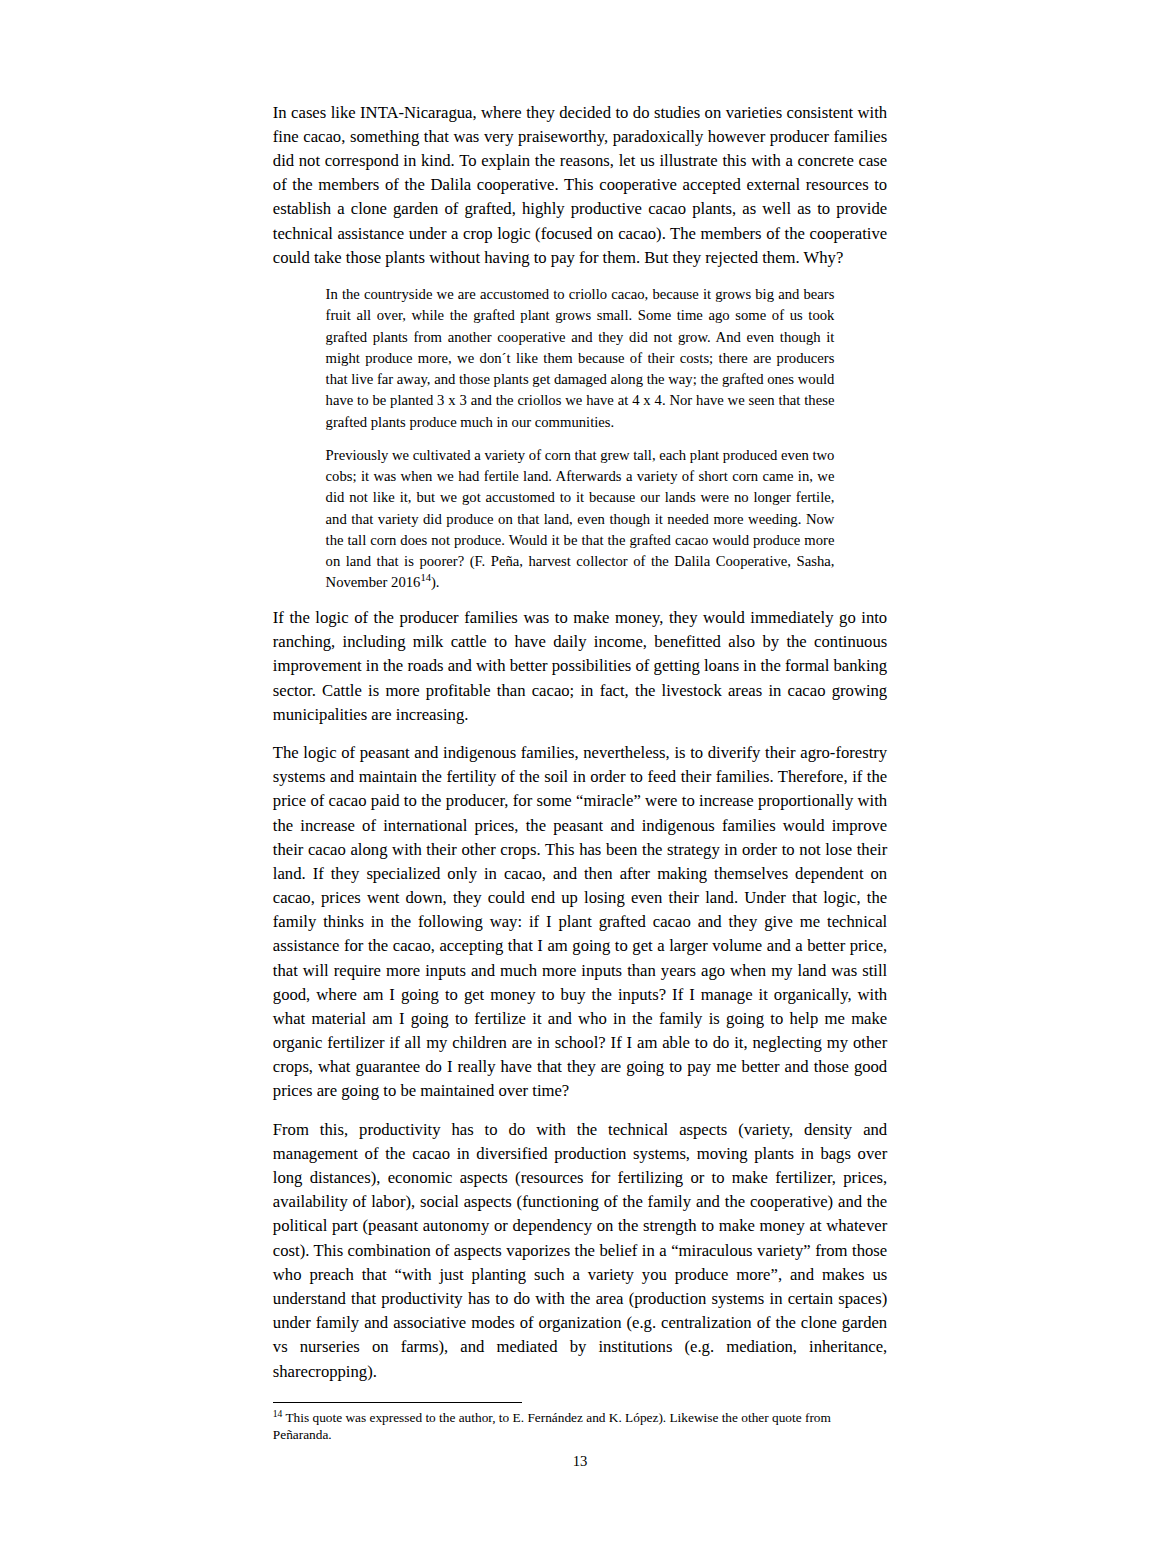In cases like INTA-Nicaragua, where they decided to do studies on varieties consistent with fine cacao, something that was very praiseworthy, paradoxically however producer families did not correspond in kind. To explain the reasons, let us illustrate this with a concrete case of the members of the Dalila cooperative. This cooperative accepted external resources to establish a clone garden of grafted, highly productive cacao plants, as well as to provide technical assistance under a crop logic (focused on cacao). The members of the cooperative could take those plants without having to pay for them. But they rejected them. Why?
In the countryside we are accustomed to criollo cacao, because it grows big and bears fruit all over, while the grafted plant grows small. Some time ago some of us took grafted plants from another cooperative and they did not grow. And even though it might produce more, we don´t like them because of their costs; there are producers that live far away, and those plants get damaged along the way; the grafted ones would have to be planted 3 x 3 and the criollos we have at 4 x 4. Nor have we seen that these grafted plants produce much in our communities.
Previously we cultivated a variety of corn that grew tall, each plant produced even two cobs; it was when we had fertile land. Afterwards a variety of short corn came in, we did not like it, but we got accustomed to it because our lands were no longer fertile, and that variety did produce on that land, even though it needed more weeding. Now the tall corn does not produce. Would it be that the grafted cacao would produce more on land that is poorer? (F. Peña, harvest collector of the Dalila Cooperative, Sasha, November 201614).
If the logic of the producer families was to make money, they would immediately go into ranching, including milk cattle to have daily income, benefitted also by the continuous improvement in the roads and with better possibilities of getting loans in the formal banking sector. Cattle is more profitable than cacao; in fact, the livestock areas in cacao growing municipalities are increasing.
The logic of peasant and indigenous families, nevertheless, is to diverify their agro-forestry systems and maintain the fertility of the soil in order to feed their families. Therefore, if the price of cacao paid to the producer, for some “miracle” were to increase proportionally with the increase of international prices, the peasant and indigenous families would improve their cacao along with their other crops. This has been the strategy in order to not lose their land. If they specialized only in cacao, and then after making themselves dependent on cacao, prices went down, they could end up losing even their land. Under that logic, the family thinks in the following way: if I plant grafted cacao and they give me technical assistance for the cacao, accepting that I am going to get a larger volume and a better price, that will require more inputs and much more inputs than years ago when my land was still good, where am I going to get money to buy the inputs? If I manage it organically, with what material am I going to fertilize it and who in the family is going to help me make organic fertilizer if all my children are in school? If I am able to do it, neglecting my other crops, what guarantee do I really have that they are going to pay me better and those good prices are going to be maintained over time?
From this, productivity has to do with the technical aspects (variety, density and management of the cacao in diversified production systems, moving plants in bags over long distances), economic aspects (resources for fertilizing or to make fertilizer, prices, availability of labor), social aspects (functioning of the family and the cooperative) and the political part (peasant autonomy or dependency on the strength to make money at whatever cost). This combination of aspects vaporizes the belief in a “miraculous variety” from those who preach that “with just planting such a variety you produce more”, and makes us understand that productivity has to do with the area (production systems in certain spaces) under family and associative modes of organization (e.g. centralization of the clone garden vs nurseries on farms), and mediated by institutions (e.g. mediation, inheritance, sharecropping).
14 This quote was expressed to the author, to E. Fernández and K. López). Likewise the other quote from Peñaranda.
13